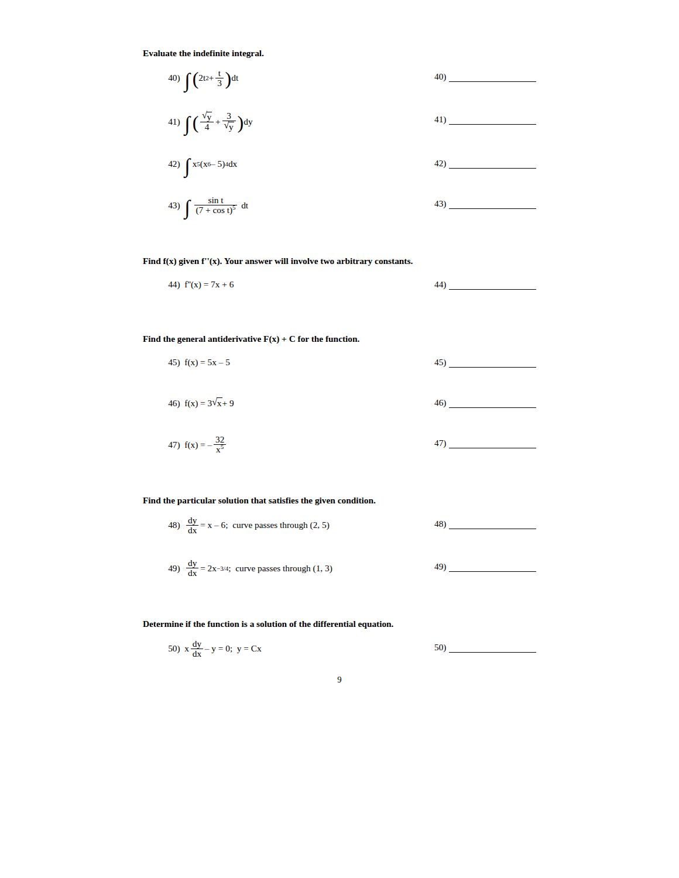Evaluate the indefinite integral.
40) ∫ (2t2 + t 3 ) dt
40)
41) ∫ ( y 4 + 3 y ) dy
41)
42) ∫ x5(x6 – 5)4 dx
42)
43) ∫ sin t(7 + cos t)5 dt
43)
Find f(x) given f''(x). Your answer will involve two arbitrary constants.
44) f''(x) = 7x + 6
44)
Find the general antiderivative F(x) + C for the function.
45) f(x) = 5x – 5
45)
46) f(x) = 3x + 9
46)
47) f(x) = – 32 x5
47)
Find the particular solution that satisfies the given condition.
48) dy dx = x – 6; curve passes through (2, 5)
48)
49) dy dx = 2x−3/4; curve passes through (1, 3)
49)
Determine if the function is a solution of the differential equation.
50) x dy dx – y = 0; y = Cx
50)
9